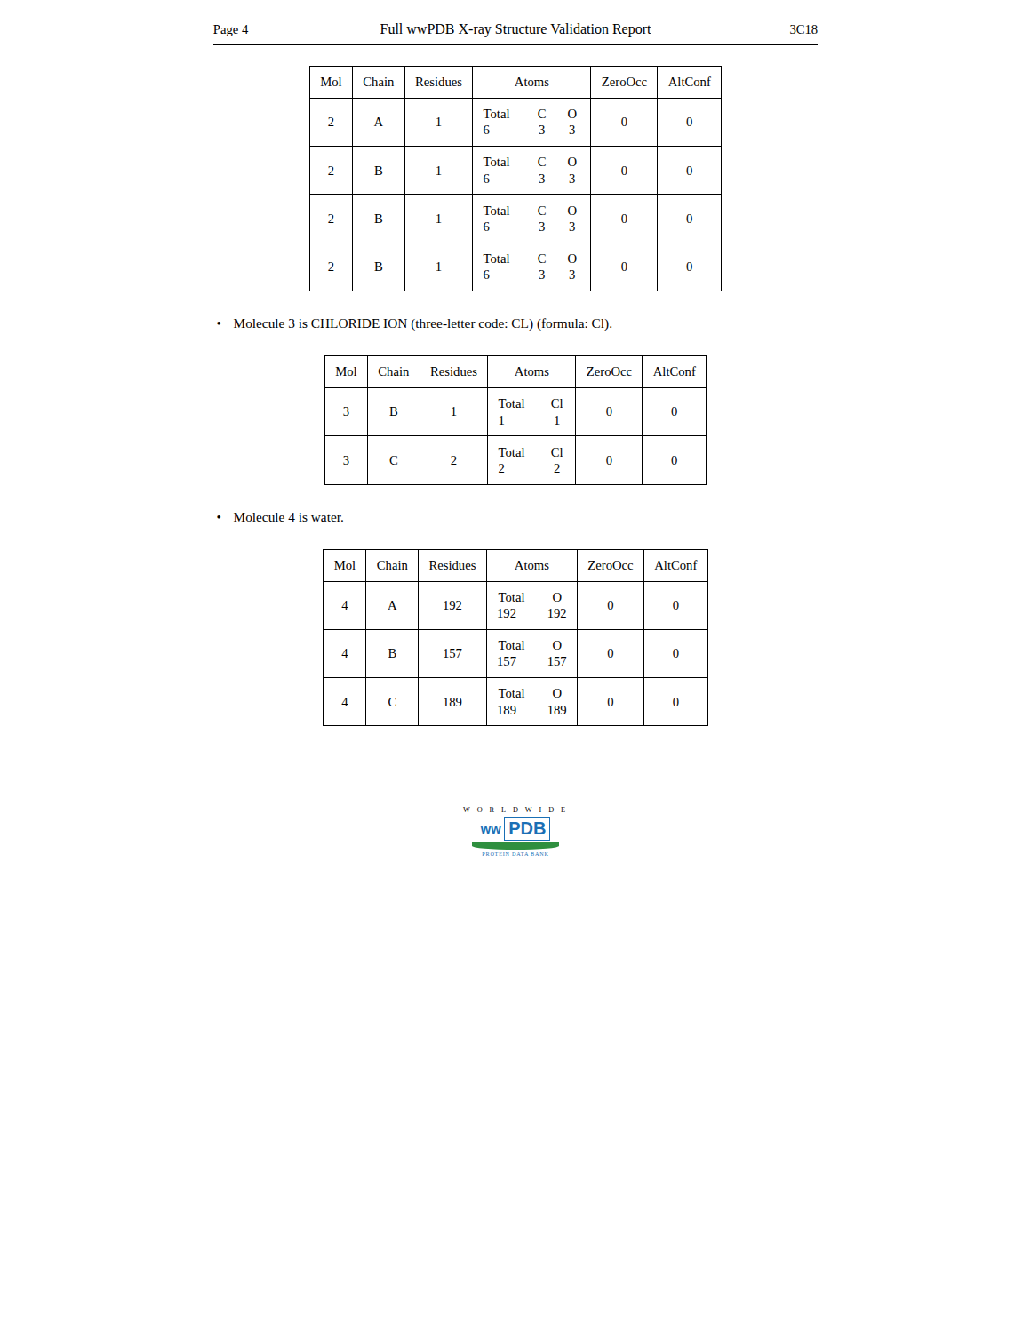Page 4
Full wwPDB X-ray Structure Validation Report
3C18
| Mol | Chain | Residues | Atoms | ZeroOcc | AltConf |
| --- | --- | --- | --- | --- | --- |
| 2 | A | 1 | Total C O 6 3 3 | 0 | 0 |
| 2 | B | 1 | Total C O 6 3 3 | 0 | 0 |
| 2 | B | 1 | Total C O 6 3 3 | 0 | 0 |
| 2 | B | 1 | Total C O 6 3 3 | 0 | 0 |
Molecule 3 is CHLORIDE ION (three-letter code: CL) (formula: Cl).
| Mol | Chain | Residues | Atoms | ZeroOcc | AltConf |
| --- | --- | --- | --- | --- | --- |
| 3 | B | 1 | Total Cl 1 1 | 0 | 0 |
| 3 | C | 2 | Total Cl 2 2 | 0 | 0 |
Molecule 4 is water.
| Mol | Chain | Residues | Atoms | ZeroOcc | AltConf |
| --- | --- | --- | --- | --- | --- |
| 4 | A | 192 | Total O 192 192 | 0 | 0 |
| 4 | B | 157 | Total O 157 157 | 0 | 0 |
| 4 | C | 189 | Total O 189 189 | 0 | 0 |
W O R L D W I D E
ww PDB
PROTEIN DATA BANK